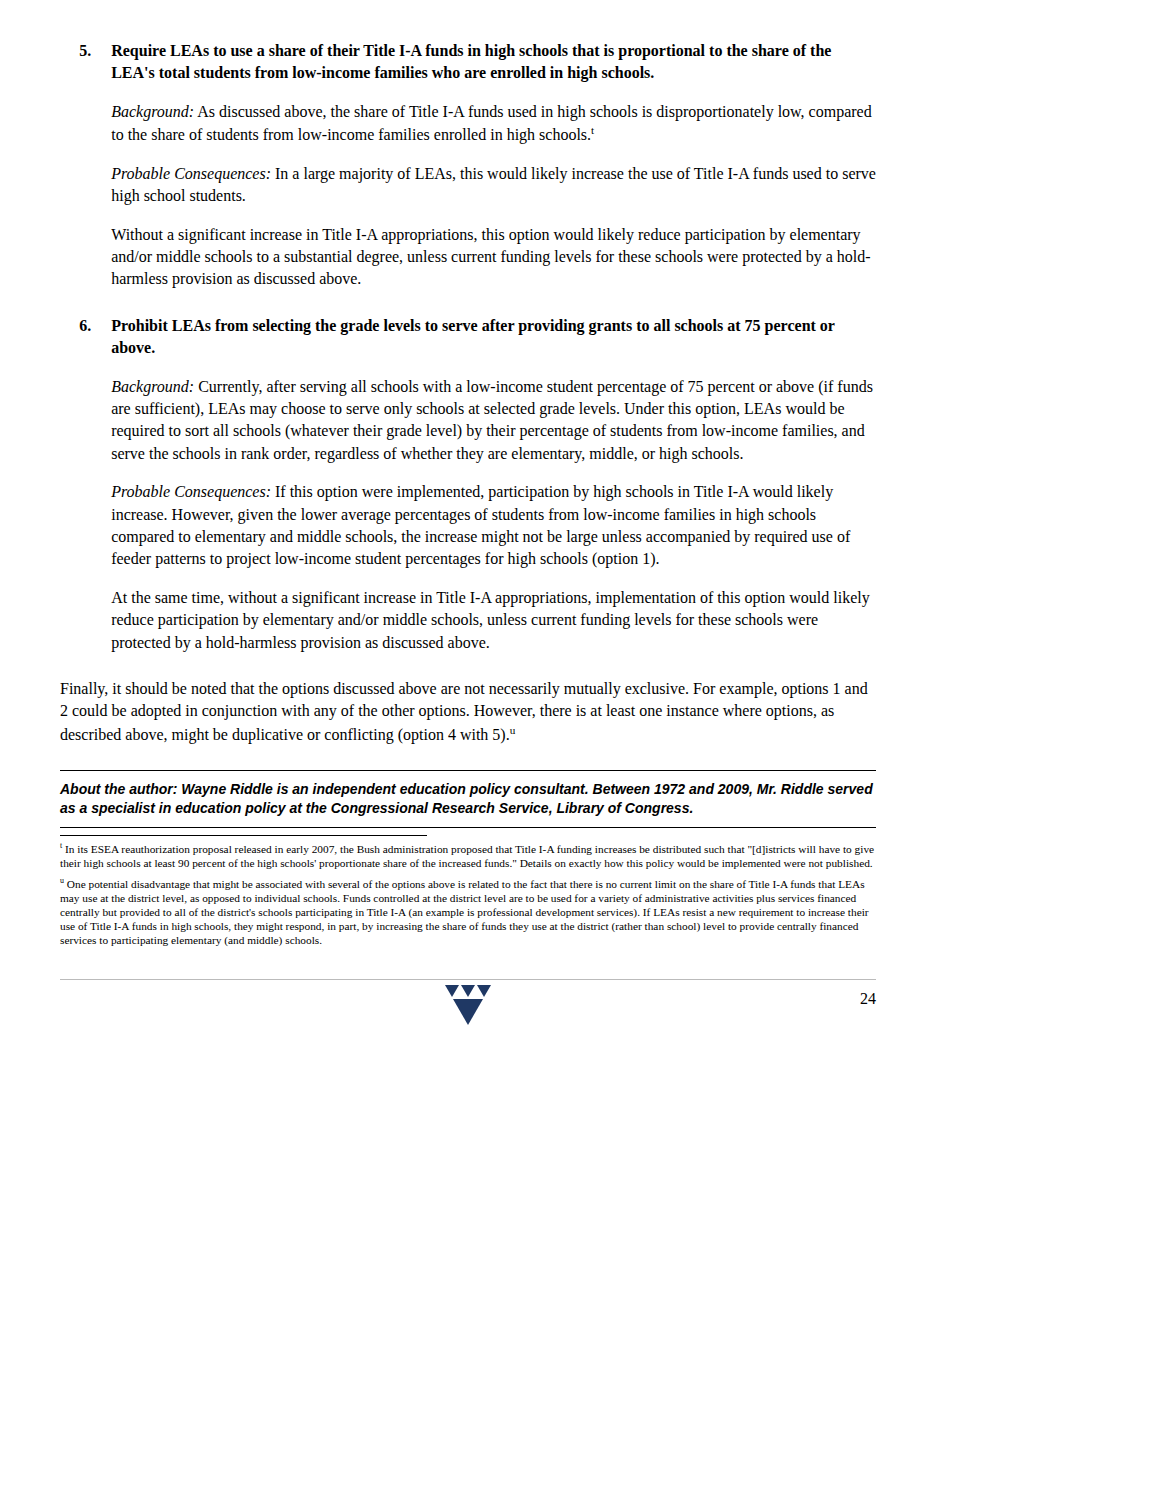5.
Require LEAs to use a share of their Title I-A funds in high schools that is proportional to the share of the LEA's total students from low-income families who are enrolled in high schools.
Background: As discussed above, the share of Title I-A funds used in high schools is disproportionately low, compared to the share of students from low-income families enrolled in high schools.t
Probable Consequences: In a large majority of LEAs, this would likely increase the use of Title I-A funds used to serve high school students.
Without a significant increase in Title I-A appropriations, this option would likely reduce participation by elementary and/or middle schools to a substantial degree, unless current funding levels for these schools were protected by a hold-harmless provision as discussed above.
6.
Prohibit LEAs from selecting the grade levels to serve after providing grants to all schools at 75 percent or above.
Background: Currently, after serving all schools with a low-income student percentage of 75 percent or above (if funds are sufficient), LEAs may choose to serve only schools at selected grade levels. Under this option, LEAs would be required to sort all schools (whatever their grade level) by their percentage of students from low-income families, and serve the schools in rank order, regardless of whether they are elementary, middle, or high schools.
Probable Consequences: If this option were implemented, participation by high schools in Title I-A would likely increase. However, given the lower average percentages of students from low-income families in high schools compared to elementary and middle schools, the increase might not be large unless accompanied by required use of feeder patterns to project low-income student percentages for high schools (option 1).
At the same time, without a significant increase in Title I-A appropriations, implementation of this option would likely reduce participation by elementary and/or middle schools, unless current funding levels for these schools were protected by a hold-harmless provision as discussed above.
Finally, it should be noted that the options discussed above are not necessarily mutually exclusive. For example, options 1 and 2 could be adopted in conjunction with any of the other options. However, there is at least one instance where options, as described above, might be duplicative or conflicting (option 4 with 5).u
About the author: Wayne Riddle is an independent education policy consultant. Between 1972 and 2009, Mr. Riddle served as a specialist in education policy at the Congressional Research Service, Library of Congress.
t In its ESEA reauthorization proposal released in early 2007, the Bush administration proposed that Title I-A funding increases be distributed such that "[d]istricts will have to give their high schools at least 90 percent of the high schools' proportionate share of the increased funds." Details on exactly how this policy would be implemented were not published.
u One potential disadvantage that might be associated with several of the options above is related to the fact that there is no current limit on the share of Title I-A funds that LEAs may use at the district level, as opposed to individual schools. Funds controlled at the district level are to be used for a variety of administrative activities plus services financed centrally but provided to all of the district's schools participating in Title I-A (an example is professional development services). If LEAs resist a new requirement to increase their use of Title I-A funds in high schools, they might respond, in part, by increasing the share of funds they use at the district (rather than school) level to provide centrally financed services to participating elementary (and middle) schools.
24